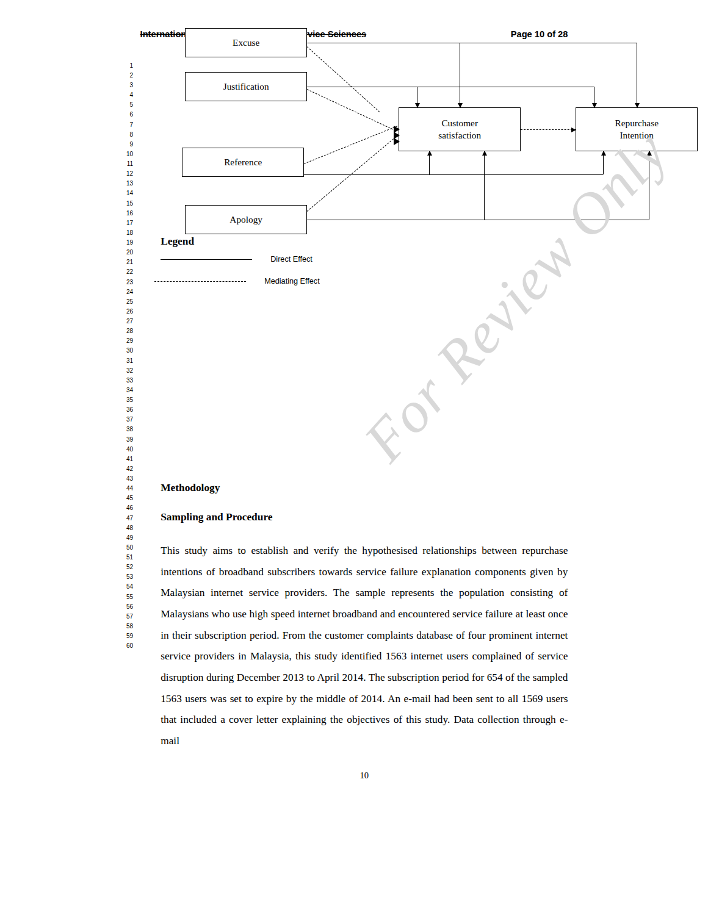1
2
3
4
5
6
7
8
9
10
11
12
13
14
15
16
17
18
19
20
21
22
23
24
25
26
27
28
29
30
31
32
33
34
35
36
37
38
39
40
41
42
43
44
45
46
47
48
49
50
51
52
53
54
55
56
57
58
59
60
International Journal of Quality and Service Sciences Page 10 of 28
Excuse
Justification
Reference
Apology
Customer
satisfaction
Repurchase
Intention
Legend
Direct Effect
Mediating Effect
For Review Only
Methodology
Sampling and Procedure
This study aims to establish and verify the hypothesised relationships between repurchase intentions of broadband subscribers towards service failure explanation components given by Malaysian internet service providers. The sample represents the population consisting of Malaysians who use high speed internet broadband and encountered service failure at least once in their subscription period. From the customer complaints database of four prominent internet service providers in Malaysia, this study identified 1563 internet users complained of service disruption during December 2013 to April 2014. The subscription period for 654 of the sampled 1563 users was set to expire by the middle of 2014. An e-mail had been sent to all 1569 users that included a cover letter explaining the objectives of this study. Data collection through e-mail
10